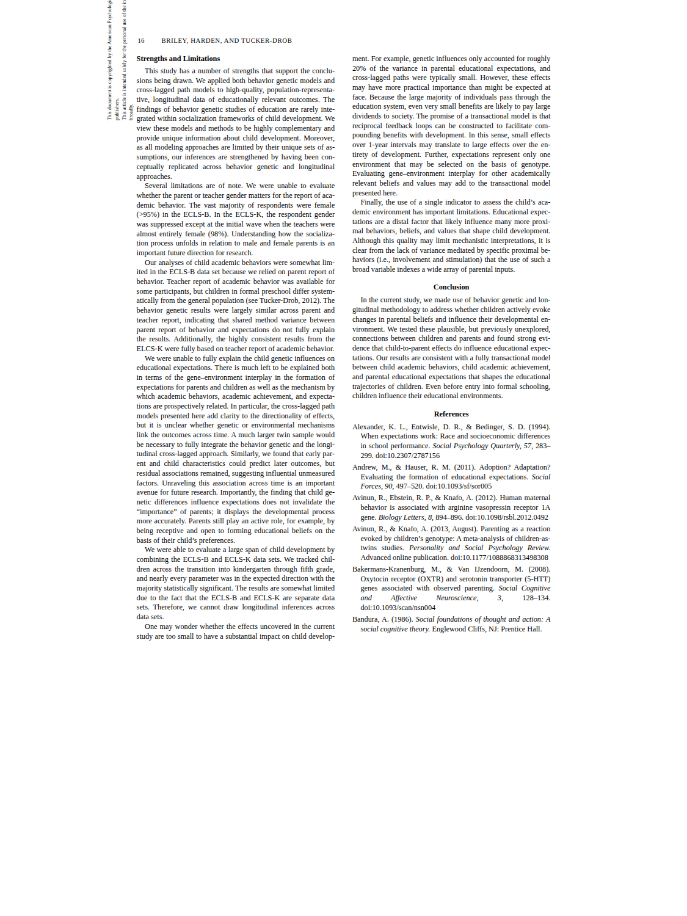This document is copyrighted by the American Psychological Association or one of its allied publishers.
This article is intended solely for the personal use of the individual user and is not to be disseminated broadly.
16 BRILEY, HARDEN, AND TUCKER-DROB
Strengths and Limitations
This study has a number of strengths that support the conclusions being drawn. We applied both behavior genetic models and cross-lagged path models to high-quality, population-representative, longitudinal data of educationally relevant outcomes. The findings of behavior genetic studies of education are rarely integrated within socialization frameworks of child development. We view these models and methods to be highly complementary and provide unique information about child development. Moreover, as all modeling approaches are limited by their unique sets of assumptions, our inferences are strengthened by having been conceptually replicated across behavior genetic and longitudinal approaches.
Several limitations are of note. We were unable to evaluate whether the parent or teacher gender matters for the report of academic behavior. The vast majority of respondents were female (>95%) in the ECLS-B. In the ECLS-K, the respondent gender was suppressed except at the initial wave when the teachers were almost entirely female (98%). Understanding how the socialization process unfolds in relation to male and female parents is an important future direction for research.
Our analyses of child academic behaviors were somewhat limited in the ECLS-B data set because we relied on parent report of behavior. Teacher report of academic behavior was available for some participants, but children in formal preschool differ systematically from the general population (see Tucker-Drob, 2012). The behavior genetic results were largely similar across parent and teacher report, indicating that shared method variance between parent report of behavior and expectations do not fully explain the results. Additionally, the highly consistent results from the ELCS-K were fully based on teacher report of academic behavior.
We were unable to fully explain the child genetic influences on educational expectations. There is much left to be explained both in terms of the gene–environment interplay in the formation of expectations for parents and children as well as the mechanism by which academic behaviors, academic achievement, and expectations are prospectively related. In particular, the cross-lagged path models presented here add clarity to the directionality of effects, but it is unclear whether genetic or environmental mechanisms link the outcomes across time. A much larger twin sample would be necessary to fully integrate the behavior genetic and the longitudinal cross-lagged approach. Similarly, we found that early parent and child characteristics could predict later outcomes, but residual associations remained, suggesting influential unmeasured factors. Unraveling this association across time is an important avenue for future research. Importantly, the finding that child genetic differences influence expectations does not invalidate the “importance” of parents; it displays the developmental process more accurately. Parents still play an active role, for example, by being receptive and open to forming educational beliefs on the basis of their child’s preferences.
We were able to evaluate a large span of child development by combining the ECLS-B and ECLS-K data sets. We tracked children across the transition into kindergarten through fifth grade, and nearly every parameter was in the expected direction with the majority statistically significant. The results are somewhat limited due to the fact that the ECLS-B and ECLS-K are separate data sets. Therefore, we cannot draw longitudinal inferences across data sets.
One may wonder whether the effects uncovered in the current study are too small to have a substantial impact on child development. For example, genetic influences only accounted for roughly 20% of the variance in parental educational expectations, and cross-lagged paths were typically small. However, these effects may have more practical importance than might be expected at face. Because the large majority of individuals pass through the education system, even very small benefits are likely to pay large dividends to society. The promise of a transactional model is that reciprocal feedback loops can be constructed to facilitate compounding benefits with development. In this sense, small effects over 1-year intervals may translate to large effects over the entirety of development. Further, expectations represent only one environment that may be selected on the basis of genotype. Evaluating gene–environment interplay for other academically relevant beliefs and values may add to the transactional model presented here.
Finally, the use of a single indicator to assess the child’s academic environment has important limitations. Educational expectations are a distal factor that likely influence many more proximal behaviors, beliefs, and values that shape child development. Although this quality may limit mechanistic interpretations, it is clear from the lack of variance mediated by specific proximal behaviors (i.e., involvement and stimulation) that the use of such a broad variable indexes a wide array of parental inputs.
Conclusion
In the current study, we made use of behavior genetic and longitudinal methodology to address whether children actively evoke changes in parental beliefs and influence their developmental environment. We tested these plausible, but previously unexplored, connections between children and parents and found strong evidence that child-to-parent effects do influence educational expectations. Our results are consistent with a fully transactional model between child academic behaviors, child academic achievement, and parental educational expectations that shapes the educational trajectories of children. Even before entry into formal schooling, children influence their educational environments.
References
Alexander, K. L., Entwisle, D. R., & Bedinger, S. D. (1994). When expectations work: Race and socioeconomic differences in school performance. Social Psychology Quarterly, 57, 283–299. doi:10.2307/2787156
Andrew, M., & Hauser, R. M. (2011). Adoption? Adaptation? Evaluating the formation of educational expectations. Social Forces, 90, 497–520. doi:10.1093/sf/sor005
Avinun, R., Ebstein, R. P., & Knafo, A. (2012). Human maternal behavior is associated with arginine vasopressin receptor 1A gene. Biology Letters, 8, 894–896. doi:10.1098/rsbl.2012.0492
Avinun, R., & Knafo, A. (2013, August). Parenting as a reaction evoked by children’s genotype: A meta-analysis of children-as-twins studies. Personality and Social Psychology Review. Advanced online publication. doi:10.1177/1088868313498308
Bakermans-Kranenburg, M., & Van IJzendoorn, M. (2008). Oxytocin receptor (OXTR) and serotonin transporter (5-HTT) genes associated with observed parenting. Social Cognitive and Affective Neuroscience, 3, 128–134. doi:10.1093/scan/nsn004
Bandura, A. (1986). Social foundations of thought and action: A social cognitive theory. Englewood Cliffs, NJ: Prentice Hall.